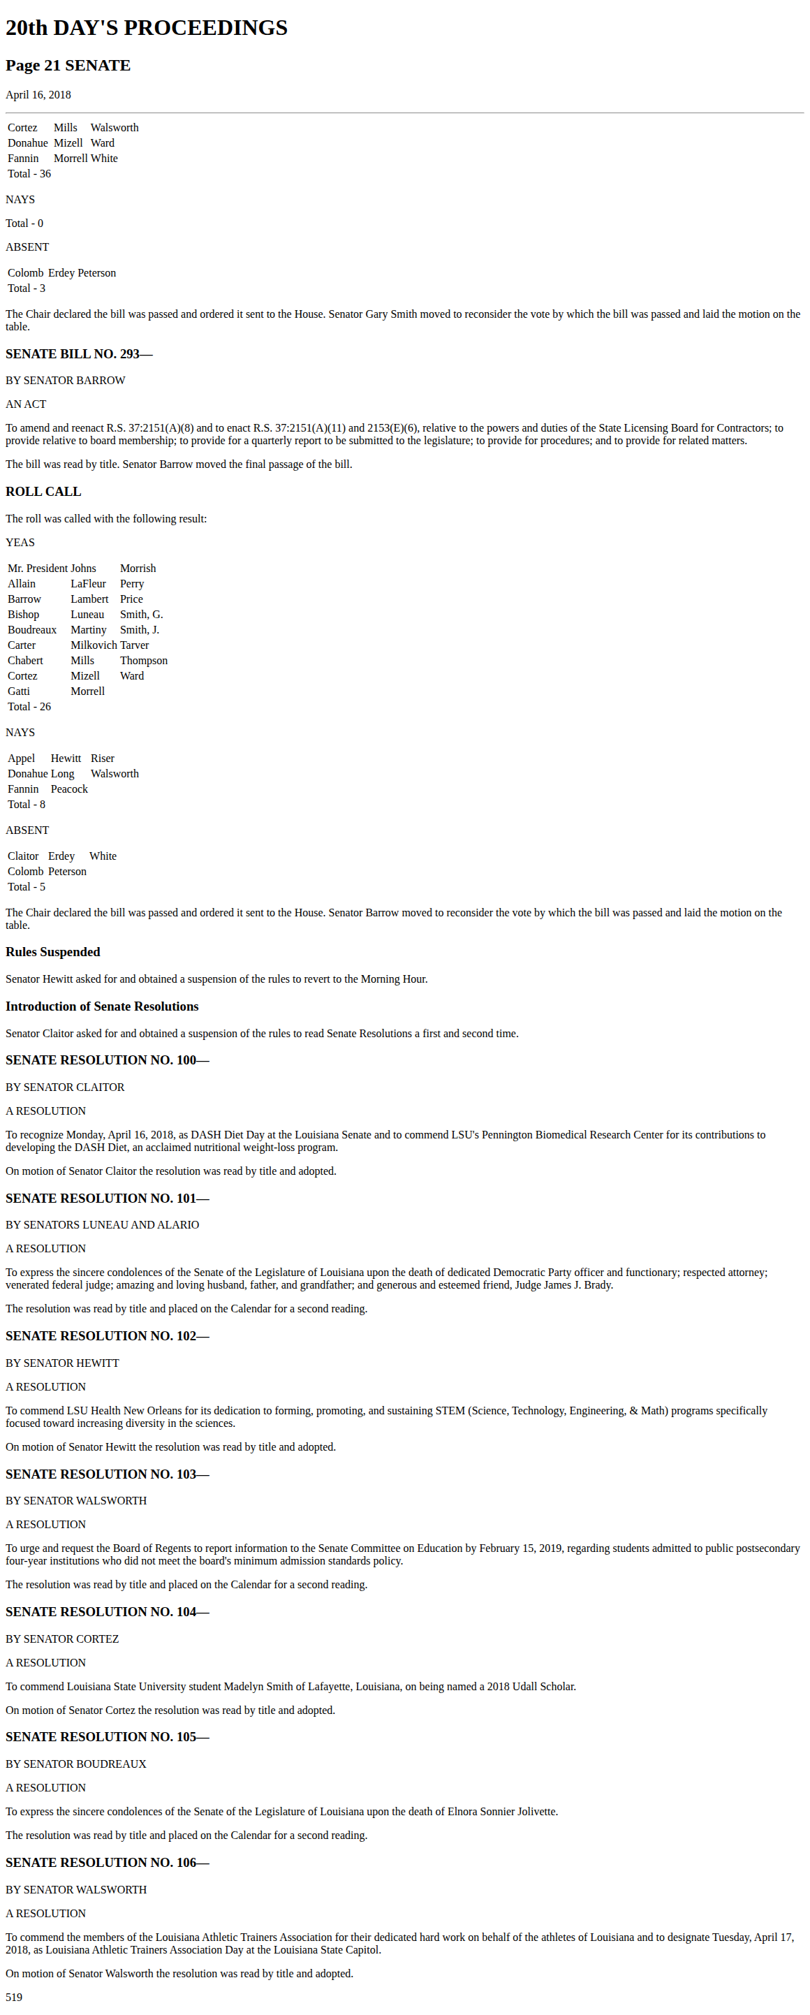20th DAY'S PROCEEDINGS
Page 21 SENATE
April 16, 2018
| Cortez | Mills | Walsworth |
| Donahue | Mizell | Ward |
| Fannin | Morrell | White |
| Total - 36 | | |
NAYS
Total - 0
ABSENT
| Colomb | Erdey | Peterson |
| Total - 3 | | |
The Chair declared the bill was passed and ordered it sent to the House. Senator Gary Smith moved to reconsider the vote by which the bill was passed and laid the motion on the table.
SENATE BILL NO. 293—
BY SENATOR BARROW
AN ACT
To amend and reenact R.S. 37:2151(A)(8) and to enact R.S. 37:2151(A)(11) and 2153(E)(6), relative to the powers and duties of the State Licensing Board for Contractors; to provide relative to board membership; to provide for a quarterly report to be submitted to the legislature; to provide for procedures; and to provide for related matters.
The bill was read by title. Senator Barrow moved the final passage of the bill.
ROLL CALL
The roll was called with the following result:
YEAS
| Mr. President | Johns | Morrish |
| Allain | LaFleur | Perry |
| Barrow | Lambert | Price |
| Bishop | Luneau | Smith, G. |
| Boudreaux | Martiny | Smith, J. |
| Carter | Milkovich | Tarver |
| Chabert | Mills | Thompson |
| Cortez | Mizell | Ward |
| Gatti | Morrell | |
| Total - 26 | | |
NAYS
| Appel | Hewitt | Riser |
| Donahue | Long | Walsworth |
| Fannin | Peacock | |
| Total - 8 | | |
ABSENT
| Claitor | Erdey | White |
| Colomb | Peterson | |
| Total - 5 | | |
The Chair declared the bill was passed and ordered it sent to the House. Senator Barrow moved to reconsider the vote by which the bill was passed and laid the motion on the table.
Rules Suspended
Senator Hewitt asked for and obtained a suspension of the rules to revert to the Morning Hour.
Introduction of Senate Resolutions
Senator Claitor asked for and obtained a suspension of the rules to read Senate Resolutions a first and second time.
SENATE RESOLUTION NO. 100—
BY SENATOR CLAITOR
A RESOLUTION
To recognize Monday, April 16, 2018, as DASH Diet Day at the Louisiana Senate and to commend LSU's Pennington Biomedical Research Center for its contributions to developing the DASH Diet, an acclaimed nutritional weight-loss program.
On motion of Senator Claitor the resolution was read by title and adopted.
SENATE RESOLUTION NO. 101—
BY SENATORS LUNEAU AND ALARIO
A RESOLUTION
To express the sincere condolences of the Senate of the Legislature of Louisiana upon the death of dedicated Democratic Party officer and functionary; respected attorney; venerated federal judge; amazing and loving husband, father, and grandfather; and generous and esteemed friend, Judge James J. Brady.
The resolution was read by title and placed on the Calendar for a second reading.
SENATE RESOLUTION NO. 102—
BY SENATOR HEWITT
A RESOLUTION
To commend LSU Health New Orleans for its dedication to forming, promoting, and sustaining STEM (Science, Technology, Engineering, & Math) programs specifically focused toward increasing diversity in the sciences.
On motion of Senator Hewitt the resolution was read by title and adopted.
SENATE RESOLUTION NO. 103—
BY SENATOR WALSWORTH
A RESOLUTION
To urge and request the Board of Regents to report information to the Senate Committee on Education by February 15, 2019, regarding students admitted to public postsecondary four-year institutions who did not meet the board's minimum admission standards policy.
The resolution was read by title and placed on the Calendar for a second reading.
SENATE RESOLUTION NO. 104—
BY SENATOR CORTEZ
A RESOLUTION
To commend Louisiana State University student Madelyn Smith of Lafayette, Louisiana, on being named a 2018 Udall Scholar.
On motion of Senator Cortez the resolution was read by title and adopted.
SENATE RESOLUTION NO. 105—
BY SENATOR BOUDREAUX
A RESOLUTION
To express the sincere condolences of the Senate of the Legislature of Louisiana upon the death of Elnora Sonnier Jolivette.
The resolution was read by title and placed on the Calendar for a second reading.
SENATE RESOLUTION NO. 106—
BY SENATOR WALSWORTH
A RESOLUTION
To commend the members of the Louisiana Athletic Trainers Association for their dedicated hard work on behalf of the athletes of Louisiana and to designate Tuesday, April 17, 2018, as Louisiana Athletic Trainers Association Day at the Louisiana State Capitol.
On motion of Senator Walsworth the resolution was read by title and adopted.
519